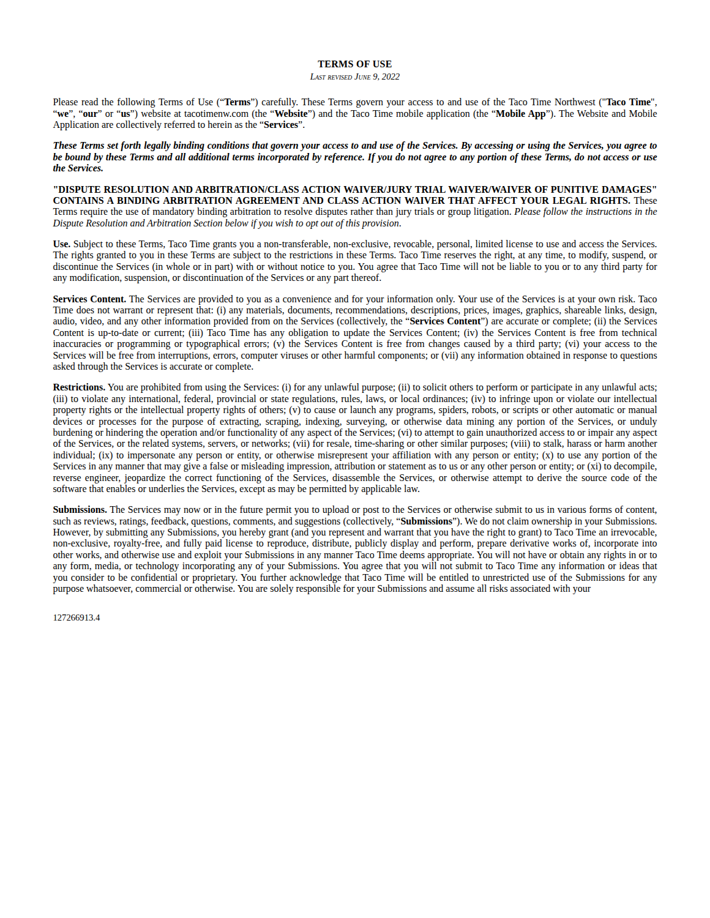TERMS OF USE
Last revised June 9, 2022
Please read the following Terms of Use (“Terms”) carefully. These Terms govern your access to and use of the Taco Time Northwest ("Taco Time", “we”, “our” or “us”) website at tacotimenw.com (the “Website”) and the Taco Time mobile application (the “Mobile App”). The Website and Mobile Application are collectively referred to herein as the “Services”.
These Terms set forth legally binding conditions that govern your access to and use of the Services. By accessing or using the Services, you agree to be bound by these Terms and all additional terms incorporated by reference. If you do not agree to any portion of these Terms, do not access or use the Services.
"DISPUTE RESOLUTION AND ARBITRATION/CLASS ACTION WAIVER/JURY TRIAL WAIVER/WAIVER OF PUNITIVE DAMAGES" CONTAINS A BINDING ARBITRATION AGREEMENT AND CLASS ACTION WAIVER THAT AFFECT YOUR LEGAL RIGHTS. These Terms require the use of mandatory binding arbitration to resolve disputes rather than jury trials or group litigation. Please follow the instructions in the Dispute Resolution and Arbitration Section below if you wish to opt out of this provision.
Use. Subject to these Terms, Taco Time grants you a non-transferable, non-exclusive, revocable, personal, limited license to use and access the Services. The rights granted to you in these Terms are subject to the restrictions in these Terms. Taco Time reserves the right, at any time, to modify, suspend, or discontinue the Services (in whole or in part) with or without notice to you. You agree that Taco Time will not be liable to you or to any third party for any modification, suspension, or discontinuation of the Services or any part thereof.
Services Content. The Services are provided to you as a convenience and for your information only. Your use of the Services is at your own risk. Taco Time does not warrant or represent that: (i) any materials, documents, recommendations, descriptions, prices, images, graphics, shareable links, design, audio, video, and any other information provided from on the Services (collectively, the “Services Content”) are accurate or complete; (ii) the Services Content is up-to-date or current; (iii) Taco Time has any obligation to update the Services Content; (iv) the Services Content is free from technical inaccuracies or programming or typographical errors; (v) the Services Content is free from changes caused by a third party; (vi) your access to the Services will be free from interruptions, errors, computer viruses or other harmful components; or (vii) any information obtained in response to questions asked through the Services is accurate or complete.
Restrictions. You are prohibited from using the Services: (i) for any unlawful purpose; (ii) to solicit others to perform or participate in any unlawful acts; (iii) to violate any international, federal, provincial or state regulations, rules, laws, or local ordinances; (iv) to infringe upon or violate our intellectual property rights or the intellectual property rights of others; (v) to cause or launch any programs, spiders, robots, or scripts or other automatic or manual devices or processes for the purpose of extracting, scraping, indexing, surveying, or otherwise data mining any portion of the Services, or unduly burdening or hindering the operation and/or functionality of any aspect of the Services; (vi) to attempt to gain unauthorized access to or impair any aspect of the Services, or the related systems, servers, or networks; (vii) for resale, time-sharing or other similar purposes; (viii) to stalk, harass or harm another individual; (ix) to impersonate any person or entity, or otherwise misrepresent your affiliation with any person or entity; (x) to use any portion of the Services in any manner that may give a false or misleading impression, attribution or statement as to us or any other person or entity; or (xi) to decompile, reverse engineer, jeopardize the correct functioning of the Services, disassemble the Services, or otherwise attempt to derive the source code of the software that enables or underlies the Services, except as may be permitted by applicable law.
Submissions. The Services may now or in the future permit you to upload or post to the Services or otherwise submit to us in various forms of content, such as reviews, ratings, feedback, questions, comments, and suggestions (collectively, “Submissions”). We do not claim ownership in your Submissions. However, by submitting any Submissions, you hereby grant (and you represent and warrant that you have the right to grant) to Taco Time an irrevocable, non-exclusive, royalty-free, and fully paid license to reproduce, distribute, publicly display and perform, prepare derivative works of, incorporate into other works, and otherwise use and exploit your Submissions in any manner Taco Time deems appropriate. You will not have or obtain any rights in or to any form, media, or technology incorporating any of your Submissions. You agree that you will not submit to Taco Time any information or ideas that you consider to be confidential or proprietary. You further acknowledge that Taco Time will be entitled to unrestricted use of the Submissions for any purpose whatsoever, commercial or otherwise. You are solely responsible for your Submissions and assume all risks associated with your
127266913.4